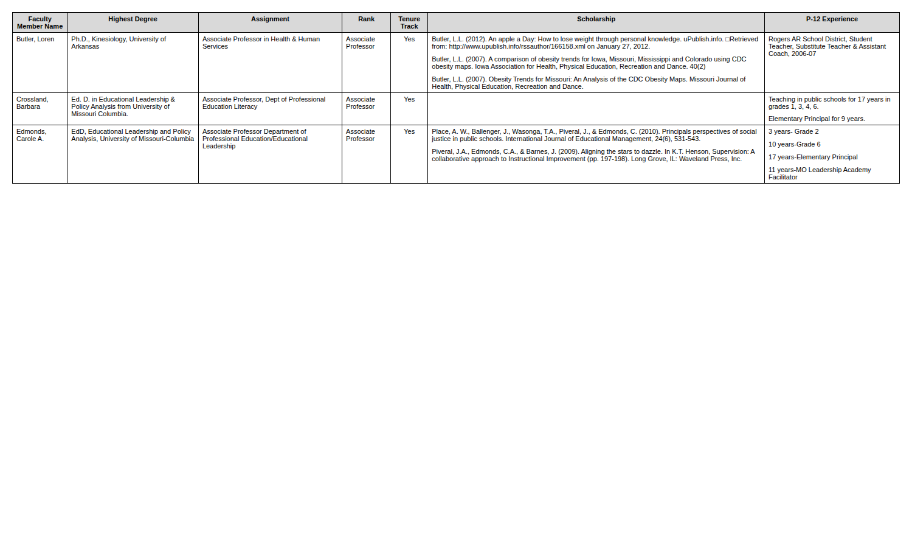| Faculty Member Name | Highest Degree | Assignment | Rank | Tenure Track | Scholarship | P-12 Experience |
| --- | --- | --- | --- | --- | --- | --- |
| Butler, Loren | Ph.D., Kinesiology, University of Arkansas | Associate Professor in Health & Human Services | Associate Professor | Yes | Butler, L.L. (2012). An apple a Day: How to lose weight through personal knowledge. uPublish.info. □Retrieved from: http://www.upublish.info/rssauthor/166158.xml on January 27, 2012. Butler, L.L. (2007). A comparison of obesity trends for Iowa, Missouri, Mississippi and Colorado using CDC obesity maps. Iowa Association for Health, Physical Education, Recreation and Dance. 40(2) Butler, L.L. (2007). Obesity Trends for Missouri: An Analysis of the CDC Obesity Maps. Missouri Journal of Health, Physical Education, Recreation and Dance. | Rogers AR School District, Student Teacher, Substitute Teacher & Assistant Coach, 2006-07 |
| Crossland, Barbara | Ed. D. in Educational Leadership & Policy Analysis from University of Missouri Columbia. | Associate Professor, Dept of Professional Education Literacy | Associate Professor | Yes | | Teaching in public schools for 17 years in grades 1, 3, 4, 6. Elementary Principal for 9 years. |
| Edmonds, Carole A. | EdD, Educational Leadership and Policy Analysis, University of Missouri-Columbia | Associate Professor Department of Professional Education/Educational Leadership | Associate Professor | Yes | Place, A. W., Ballenger, J., Wasonga, T.A., Piveral, J., & Edmonds, C. (2010). Principals perspectives of social justice in public schools. International Journal of Educational Management, 24(6), 531-543. Piveral, J.A., Edmonds, C.A., & Barnes, J. (2009). Aligning the stars to dazzle. In K.T. Henson, Supervision: A collaborative approach to Instructional Improvement (pp. 197-198). Long Grove, IL: Waveland Press, Inc. | 3 years- Grade 2 10 years-Grade 6 17 years-Elementary Principal 11 years-MO Leadership Academy Facilitator |